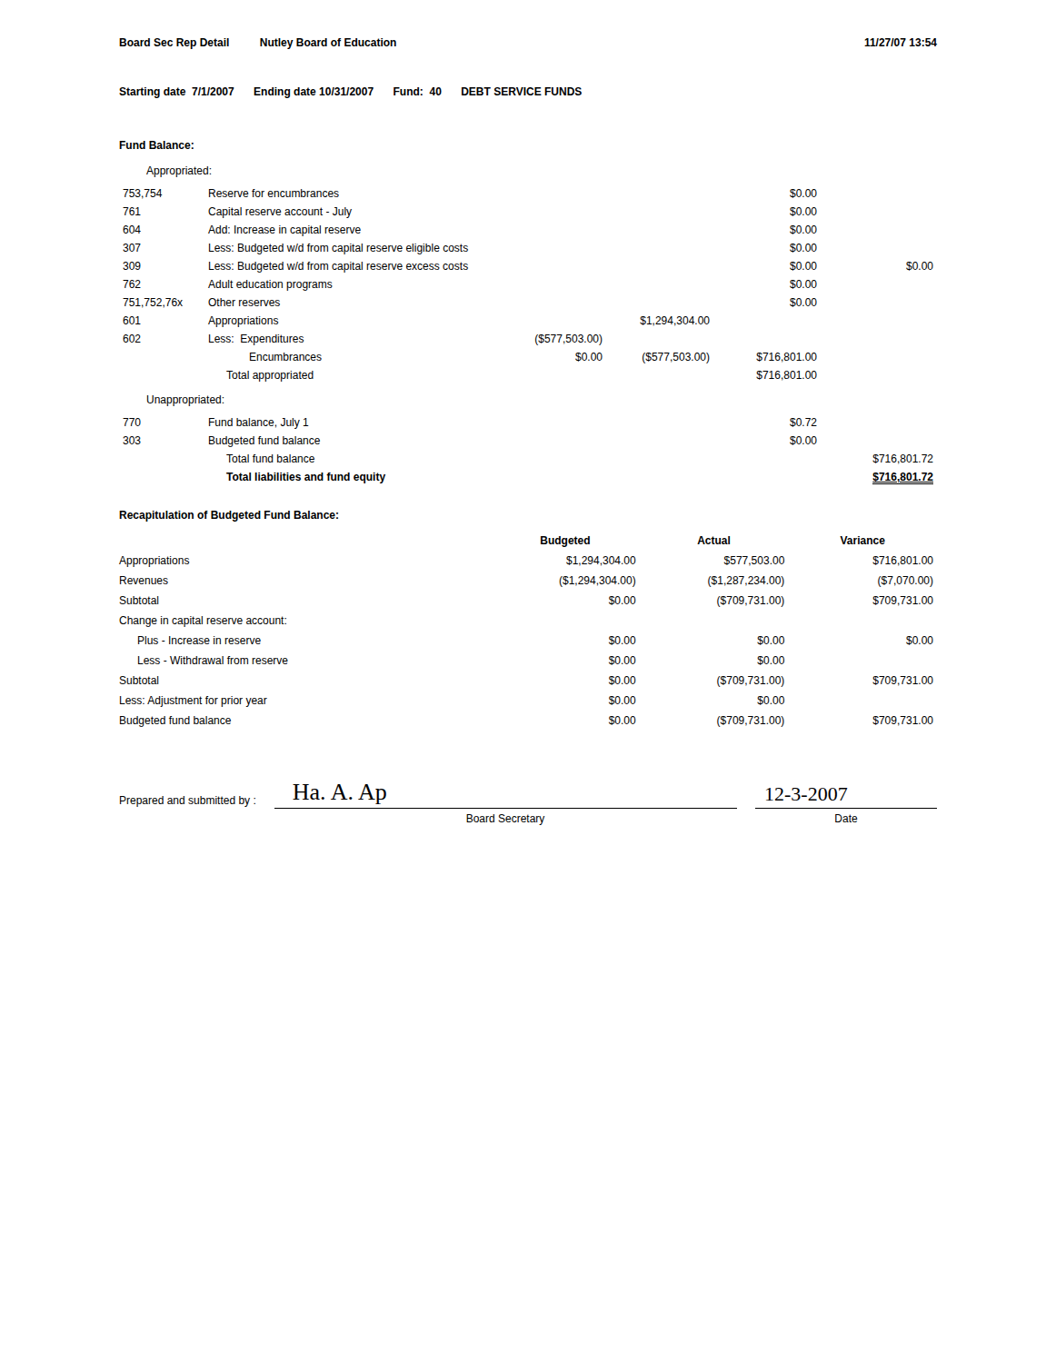Board Sec Rep Detail Nutley Board of Education
11/27/07 13:54
Starting date 7/1/2007 Ending date 10/31/2007 Fund: 40 DEBT SERVICE FUNDS
Fund Balance:
Appropriated:
| 753,754 | Reserve for encumbrances | | | $0.00 | |
| 761 | Capital reserve account - July | | | $0.00 | |
| 604 | Add: Increase in capital reserve | | | $0.00 | |
| 307 | Less: Budgeted w/d from capital reserve eligible costs | | | $0.00 | |
| 309 | Less: Budgeted w/d from capital reserve excess costs | | | $0.00 | $0.00 |
| 762 | Adult education programs | | | $0.00 | |
| 751,752,76x | Other reserves | | | $0.00 | |
| 601 | Appropriations | | $1,294,304.00 | | |
| 602 | Less: Expenditures | ($577,503.00) | | | |
| | Encumbrances | $0.00 | ($577,503.00) | $716,801.00 | |
| | Total appropriated | | | $716,801.00 | |
Unappropriated:
| 770 | Fund balance, July 1 | | | $0.72 | |
| 303 | Budgeted fund balance | | | $0.00 | |
| | Total fund balance | | | | $716,801.72 |
| | Total liabilities and fund equity | | | | $716,801.72 |
Recapitulation of Budgeted Fund Balance:
| | Budgeted | Actual | Variance |
| Appropriations | $1,294,304.00 | $577,503.00 | $716,801.00 |
| Revenues | ($1,294,304.00) | ($1,287,234.00) | ($7,070.00) |
| Subtotal | $0.00 | ($709,731.00) | $709,731.00 |
| Change in capital reserve account: | | | |
| Plus - Increase in reserve | $0.00 | $0.00 | $0.00 |
| Less - Withdrawal from reserve | $0.00 | $0.00 | |
| Subtotal | $0.00 | ($709,731.00) | $709,731.00 |
| Less: Adjustment for prior year | $0.00 | $0.00 | |
| Budgeted fund balance | $0.00 | ($709,731.00) | $709,731.00 |
Prepared and submitted by :
Ha. A. Ap
12-3-2007
Board Secretary
Date